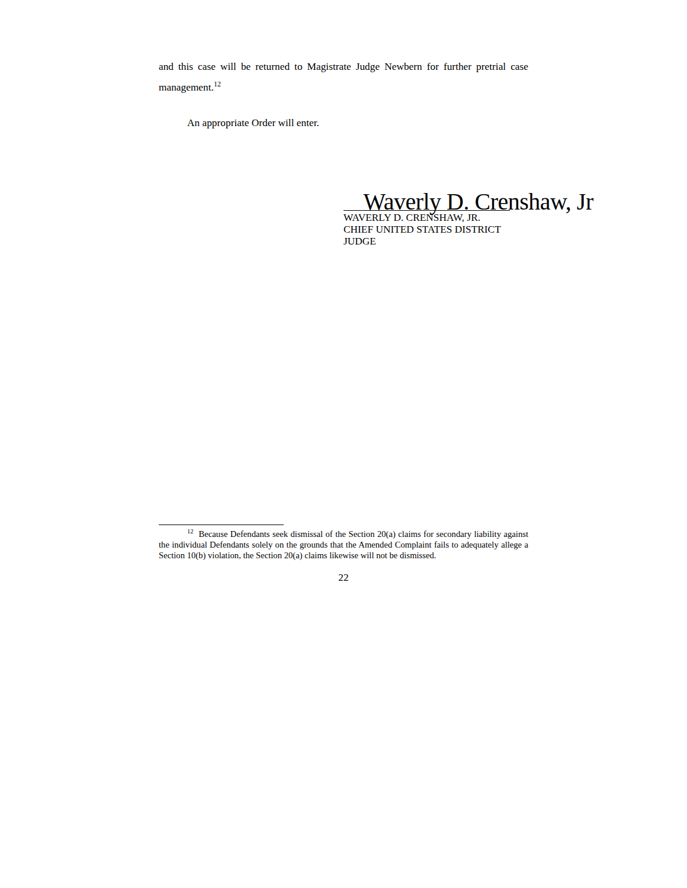and this case will be returned to Magistrate Judge Newbern for further pretrial case management.12
An appropriate Order will enter.
Waverly D. Crenshaw, Jr
WAVERLY D. CRENSHAW, JR.
CHIEF UNITED STATES DISTRICT JUDGE
12 Because Defendants seek dismissal of the Section 20(a) claims for secondary liability against the individual Defendants solely on the grounds that the Amended Complaint fails to adequately allege a Section 10(b) violation, the Section 20(a) claims likewise will not be dismissed.
22